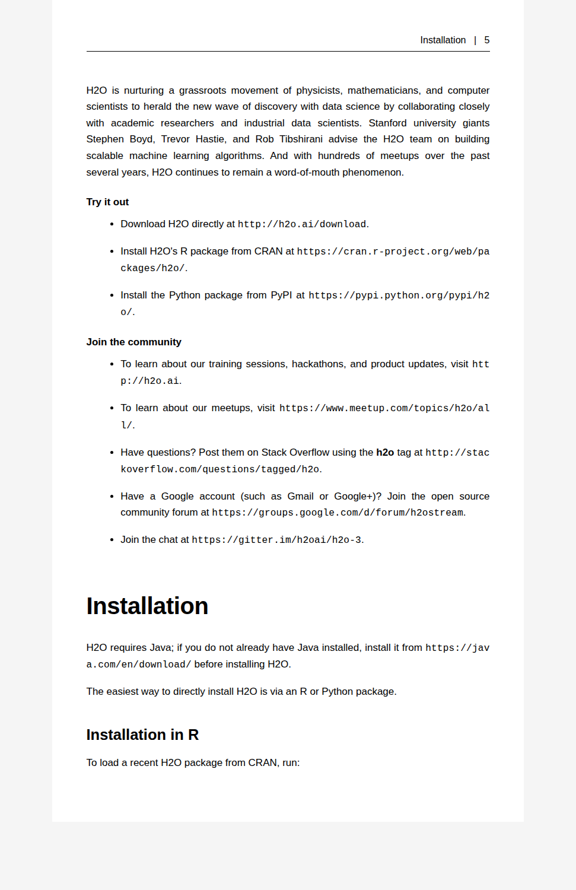Installation | 5
H2O is nurturing a grassroots movement of physicists, mathematicians, and computer scientists to herald the new wave of discovery with data science by collaborating closely with academic researchers and industrial data scientists. Stanford university giants Stephen Boyd, Trevor Hastie, and Rob Tibshirani advise the H2O team on building scalable machine learning algorithms. And with hundreds of meetups over the past several years, H2O continues to remain a word-of-mouth phenomenon.
Try it out
Download H2O directly at http://h2o.ai/download.
Install H2O's R package from CRAN at https://cran.r-project.org/web/packages/h2o/.
Install the Python package from PyPI at https://pypi.python.org/pypi/h2o/.
Join the community
To learn about our training sessions, hackathons, and product updates, visit http://h2o.ai.
To learn about our meetups, visit https://www.meetup.com/topics/h2o/all/.
Have questions? Post them on Stack Overflow using the h2o tag at http://stackoverflow.com/questions/tagged/h2o.
Have a Google account (such as Gmail or Google+)? Join the open source community forum at https://groups.google.com/d/forum/h2ostream.
Join the chat at https://gitter.im/h2oai/h2o-3.
Installation
H2O requires Java; if you do not already have Java installed, install it from https://java.com/en/download/ before installing H2O.
The easiest way to directly install H2O is via an R or Python package.
Installation in R
To load a recent H2O package from CRAN, run: